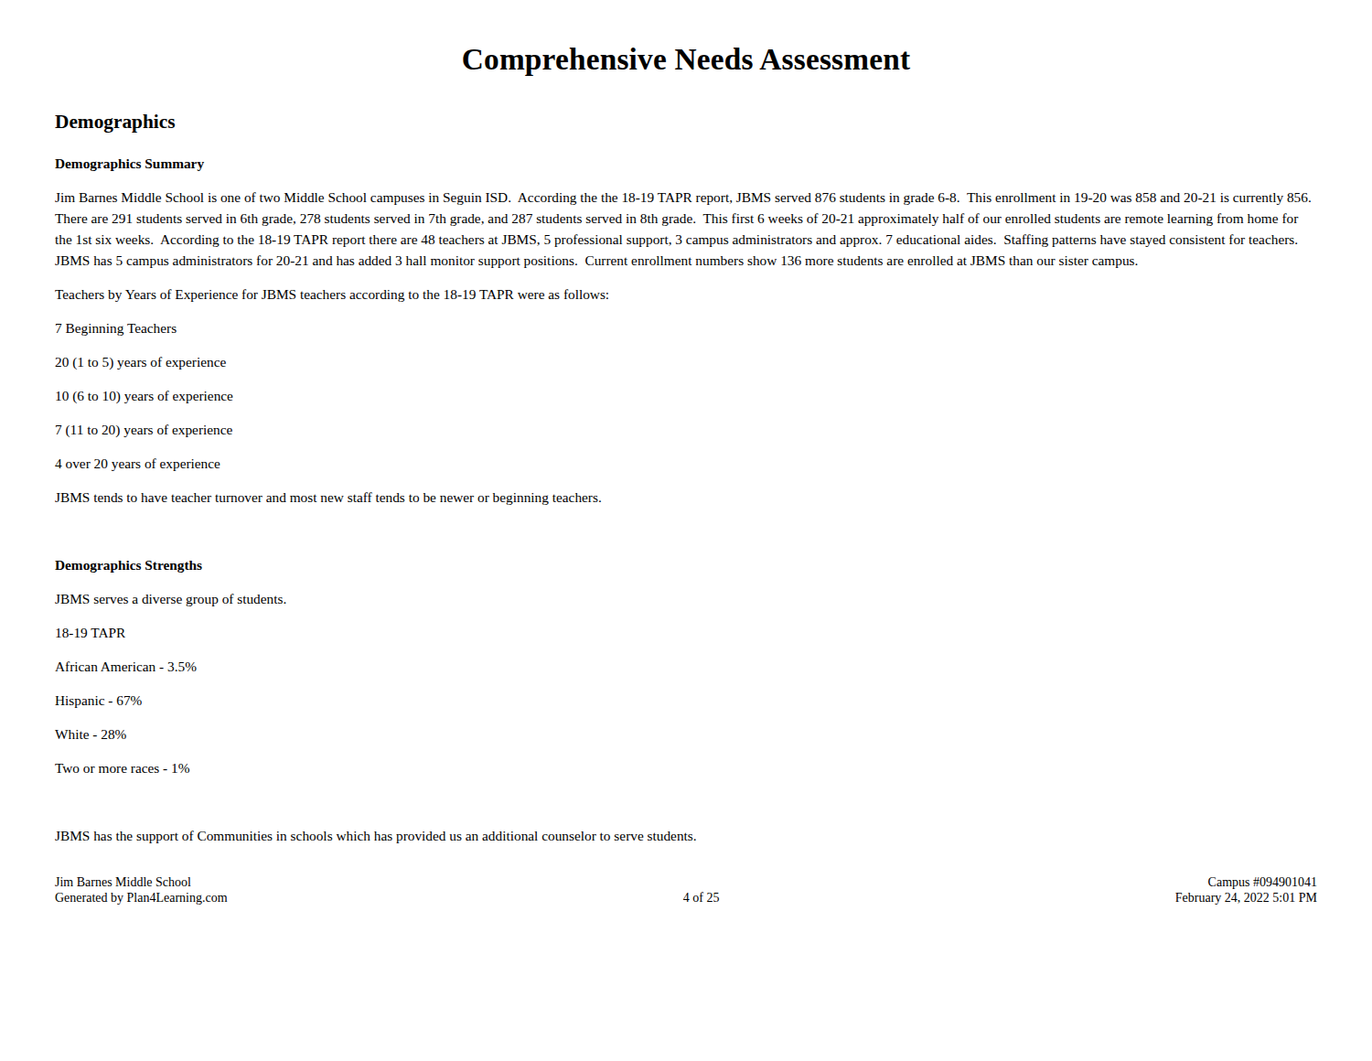Comprehensive Needs Assessment
Demographics
Demographics Summary
Jim Barnes Middle School is one of two Middle School campuses in Seguin ISD. According the the 18-19 TAPR report, JBMS served 876 students in grade 6-8. This enrollment in 19-20 was 858 and 20-21 is currently 856. There are 291 students served in 6th grade, 278 students served in 7th grade, and 287 students served in 8th grade. This first 6 weeks of 20-21 approximately half of our enrolled students are remote learning from home for the 1st six weeks. According to the 18-19 TAPR report there are 48 teachers at JBMS, 5 professional support, 3 campus administrators and approx. 7 educational aides. Staffing patterns have stayed consistent for teachers. JBMS has 5 campus administrators for 20-21 and has added 3 hall monitor support positions. Current enrollment numbers show 136 more students are enrolled at JBMS than our sister campus.
Teachers by Years of Experience for JBMS teachers according to the 18-19 TAPR were as follows:
7 Beginning Teachers
20 (1 to 5) years of experience
10 (6 to 10) years of experience
7 (11 to 20) years of experience
4 over 20 years of experience
JBMS tends to have teacher turnover and most new staff tends to be newer or beginning teachers.
Demographics Strengths
JBMS serves a diverse group of students.
18-19 TAPR
African American - 3.5%
Hispanic - 67%
White - 28%
Two or more races - 1%
JBMS has the support of Communities in schools which has provided us an additional counselor to serve students.
Jim Barnes Middle School
Generated by Plan4Learning.com
4 of 25
Campus #094901041
February 24, 2022 5:01 PM